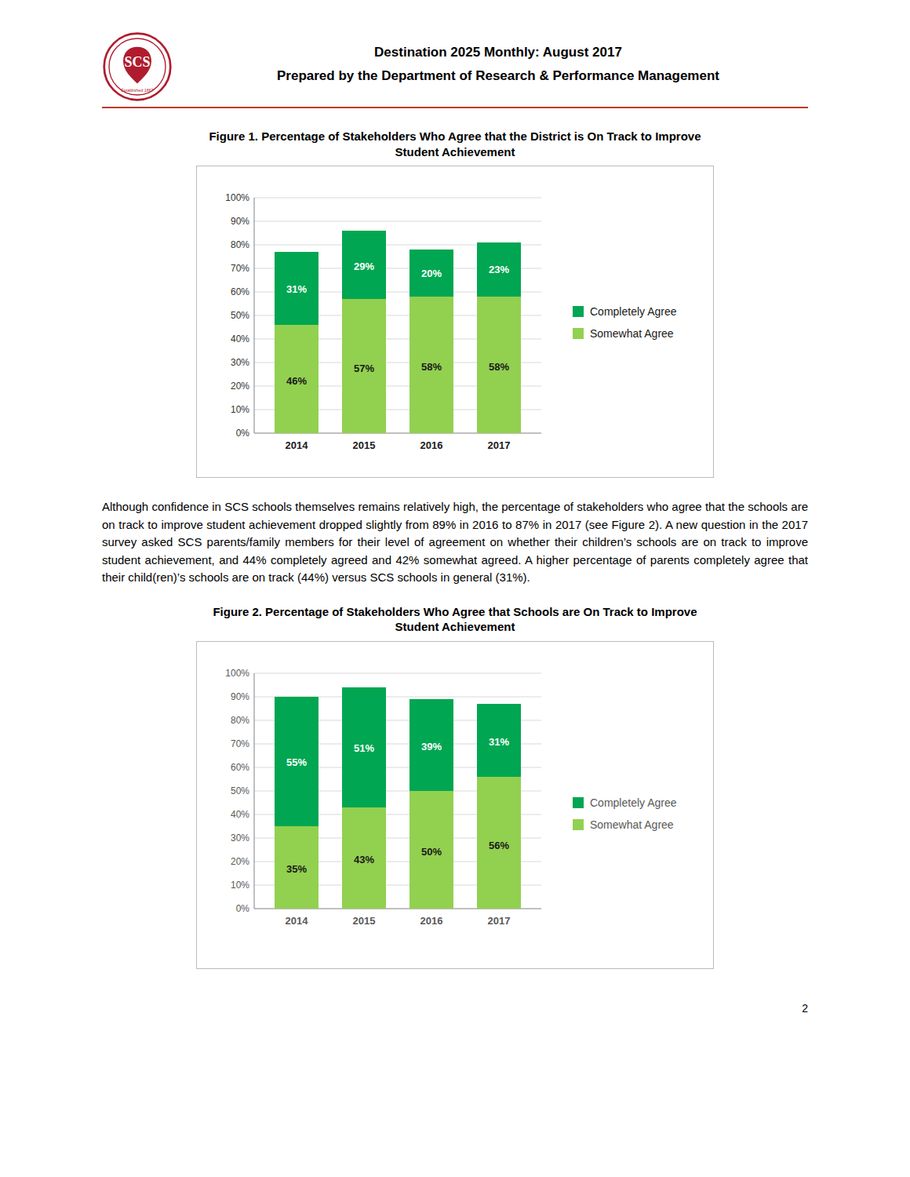SCS Established 1867
Destination 2025 Monthly: August 2017
Prepared by the Department of Research & Performance Management
Figure 1. Percentage of Stakeholders Who Agree that the District is On Track to Improve Student Achievement
100% 90% 80% 70% 60% 50% 40% 30% 20% 10% 0% 46% 31% 57% 29% 58% 20% 58% 23% 2014 2015 2016 2017 Completely Agree Somewhat Agree
Although confidence in SCS schools themselves remains relatively high, the percentage of stakeholders who agree that the schools are on track to improve student achievement dropped slightly from 89% in 2016 to 87% in 2017 (see Figure 2). A new question in the 2017 survey asked SCS parents/family members for their level of agreement on whether their children’s schools are on track to improve student achievement, and 44% completely agreed and 42% somewhat agreed. A higher percentage of parents completely agree that their child(ren)’s schools are on track (44%) versus SCS schools in general (31%).
Figure 2. Percentage of Stakeholders Who Agree that Schools are On Track to Improve Student Achievement
100% 90% 80% 70% 60% 50% 40% 30% 20% 10% 0% 35% 55% 43% 51% 50% 39% 56% 31% 2014 2015 2016 2017 Completely Agree Somewhat Agree
2